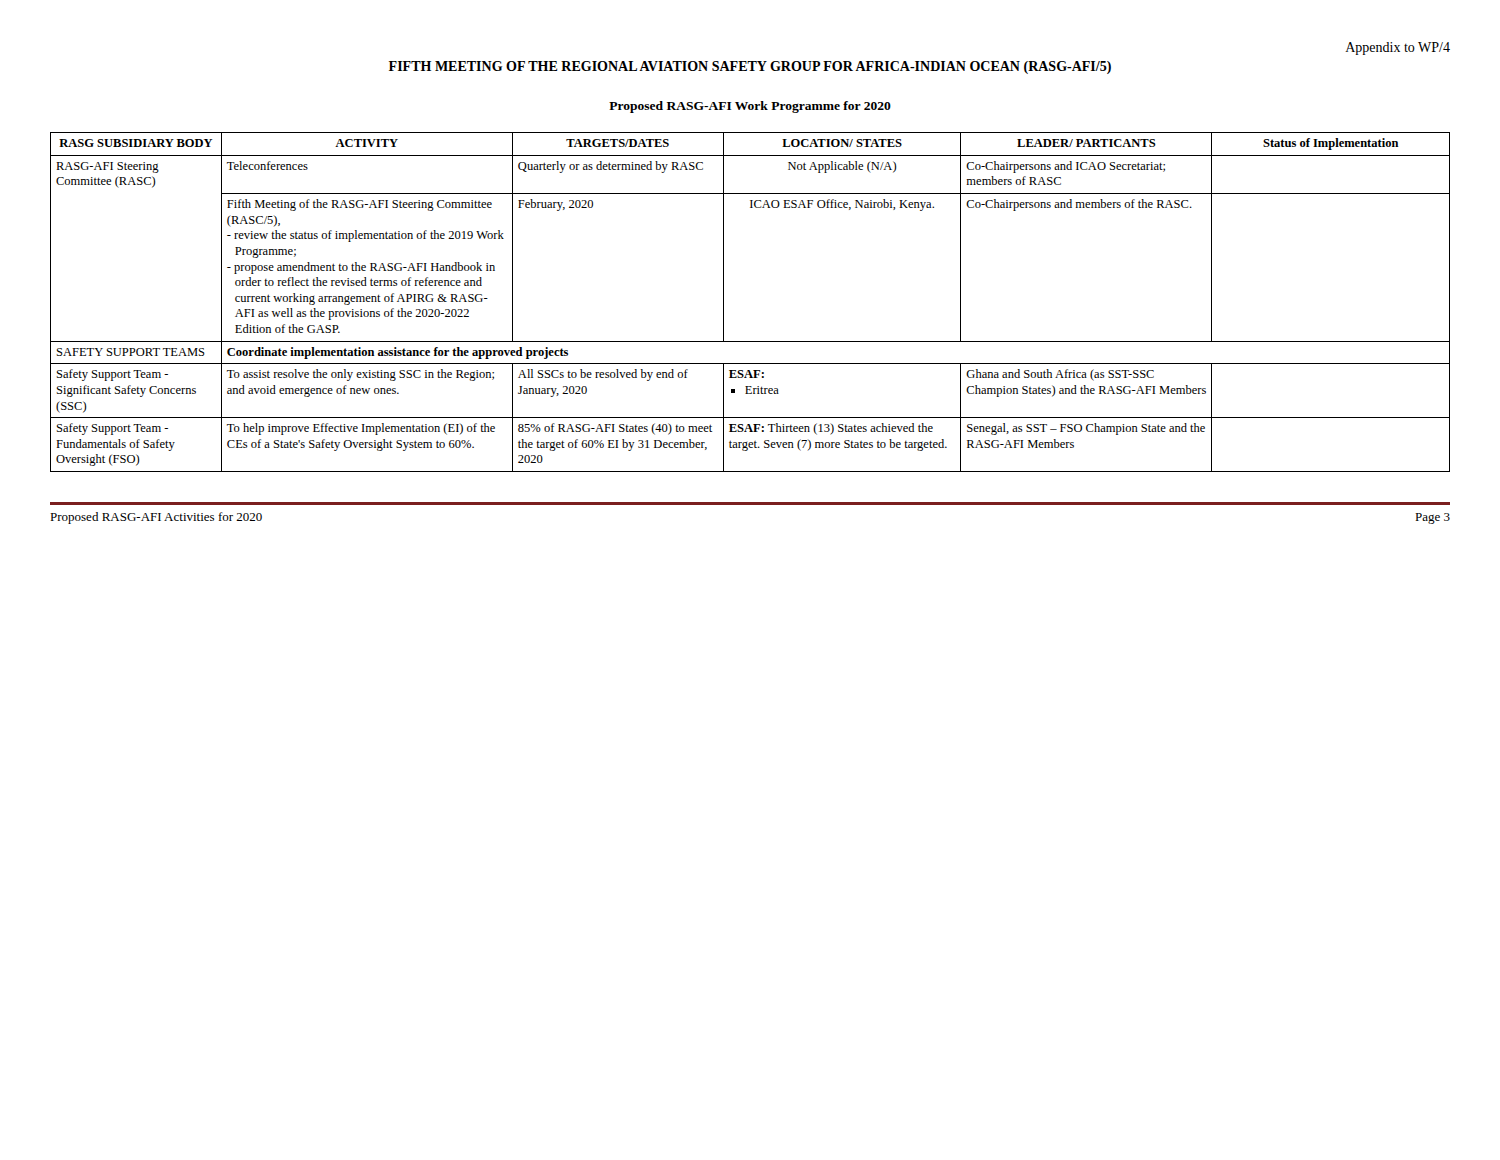Appendix to WP/4
FIFTH MEETING OF THE REGIONAL AVIATION SAFETY GROUP FOR AFRICA-INDIAN OCEAN (RASG-AFI/5)
Proposed RASG-AFI Work Programme for 2020
| RASG SUBSIDIARY BODY | ACTIVITY | TARGETS/DATES | LOCATION/ STATES | LEADER/ PARTICANTS | Status of Implementation |
| --- | --- | --- | --- | --- | --- |
| RASG-AFI Steering Committee (RASC) | Teleconferences | Quarterly or as determined by RASC | Not Applicable (N/A) | Co-Chairpersons and ICAO Secretariat; members of RASC | |
| Fifth Meeting of the RASG-AFI Steering Committee (RASC/5), - review the status of implementation of the 2019 Work Programme; - propose amendment to the RASG-AFI Handbook in order to reflect the revised terms of reference and current working arrangement of APIRG & RASG-AFI as well as the provisions of the 2020-2022 Edition of the GASP. | February, 2020 | ICAO ESAF Office, Nairobi, Kenya. | Co-Chairpersons and members of the RASC. | |
| SAFETY SUPPORT TEAMS | Coordinate implementation assistance for the approved projects |
| Safety Support Team - Significant Safety Concerns (SSC) | To assist resolve the only existing SSC in the Region; and avoid emergence of new ones. | All SSCs to be resolved by end of January, 2020 | ESAF: Eritrea | Ghana and South Africa (as SST-SSC Champion States) and the RASG-AFI Members | |
| Safety Support Team - Fundamentals of Safety Oversight (FSO) | To help improve Effective Implementation (EI) of the CEs of a State's Safety Oversight System to 60%. | 85% of RASG-AFI States (40) to meet the target of 60% EI by 31 December, 2020 | ESAF: Thirteen (13) States achieved the target. Seven (7) more States to be targeted. | Senegal, as SST – FSO Champion State and the RASG-AFI Members | |
Proposed RASG-AFI Activities for 2020 Page 3